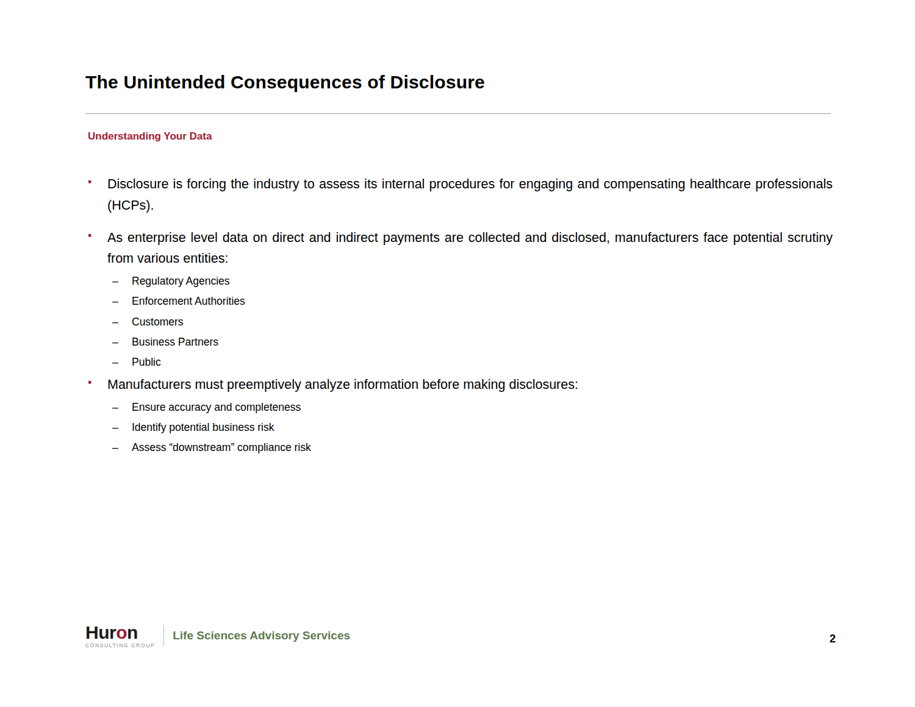The Unintended Consequences of Disclosure
Understanding Your Data
Disclosure is forcing the industry to assess its internal procedures for engaging and compensating healthcare professionals (HCPs).
As enterprise level data on direct and indirect payments are collected and disclosed, manufacturers face potential scrutiny from various entities:
Regulatory Agencies
Enforcement Authorities
Customers
Business Partners
Public
Manufacturers must preemptively analyze information before making disclosures:
Ensure accuracy and completeness
Identify potential business risk
Assess “downstream” compliance risk
Huron CONSULTING GROUP Life Sciences Advisory Services
2